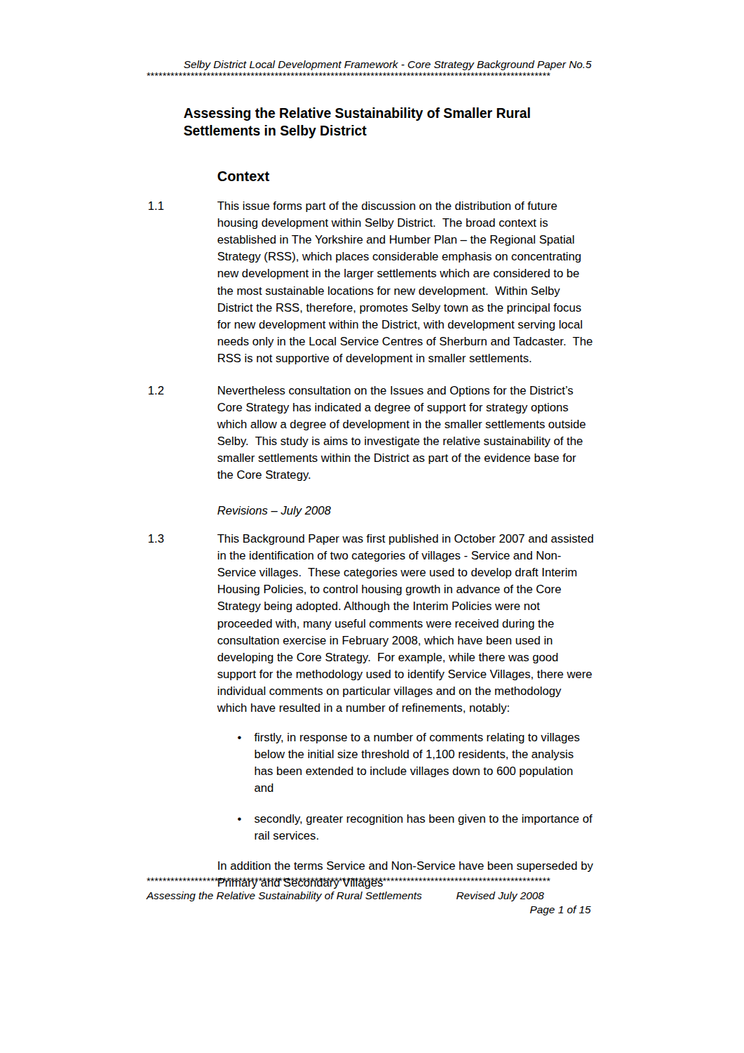Selby District Local Development Framework - Core Strategy Background Paper No.5
*****************************************************************************************************
Assessing the Relative Sustainability of Smaller Rural
Settlements in Selby District
Context
1.1
This issue forms part of the discussion on the distribution of future housing development within Selby District. The broad context is established in The Yorkshire and Humber Plan – the Regional Spatial Strategy (RSS), which places considerable emphasis on concentrating new development in the larger settlements which are considered to be the most sustainable locations for new development. Within Selby District the RSS, therefore, promotes Selby town as the principal focus for new development within the District, with development serving local needs only in the Local Service Centres of Sherburn and Tadcaster. The RSS is not supportive of development in smaller settlements.
1.2
Nevertheless consultation on the Issues and Options for the District’s Core Strategy has indicated a degree of support for strategy options which allow a degree of development in the smaller settlements outside Selby. This study is aims to investigate the relative sustainability of the smaller settlements within the District as part of the evidence base for the Core Strategy.
Revisions – July 2008
1.3
This Background Paper was first published in October 2007 and assisted in the identification of two categories of villages - Service and Non-Service villages. These categories were used to develop draft Interim Housing Policies, to control housing growth in advance of the Core Strategy being adopted. Although the Interim Policies were not proceeded with, many useful comments were received during the consultation exercise in February 2008, which have been used in developing the Core Strategy. For example, while there was good support for the methodology used to identify Service Villages, there were individual comments on particular villages and on the methodology which have resulted in a number of refinements, notably:
firstly, in response to a number of comments relating to villages below the initial size threshold of 1,100 residents, the analysis has been extended to include villages down to 600 population and
secondly, greater recognition has been given to the importance of rail services.
In addition the terms Service and Non-Service have been superseded by Primary and Secondary Villages
*****************************************************************************************************
Assessing the Relative Sustainability of Rural Settlements
Revised July 2008
Page 1 of 15